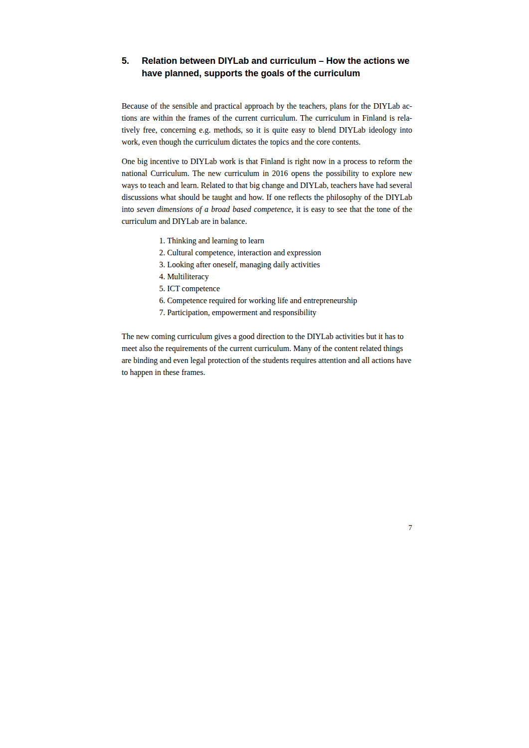5. Relation between DIYLab and curriculum – How the actions we have planned, supports the goals of the curriculum
Because of the sensible and practical approach by the teachers, plans for the DIYLab actions are within the frames of the current curriculum. The curriculum in Finland is relatively free, concerning e.g. methods, so it is quite easy to blend DIYLab ideology into work, even though the curriculum dictates the topics and the core contents.
One big incentive to DIYLab work is that Finland is right now in a process to reform the national Curriculum. The new curriculum in 2016 opens the possibility to explore new ways to teach and learn. Related to that big change and DIYLab, teachers have had several discussions what should be taught and how. If one reflects the philosophy of the DIYLab into seven dimensions of a broad based competence, it is easy to see that the tone of the curriculum and DIYLab are in balance.
Thinking and learning to learn
Cultural competence, interaction and expression
Looking after oneself, managing daily activities
Multiliteracy
ICT competence
Competence required for working life and entrepreneurship
Participation, empowerment and responsibility
The new coming curriculum gives a good direction to the DIYLab activities but it has to meet also the requirements of the current curriculum. Many of the content related things are binding and even legal protection of the students requires attention and all actions have to happen in these frames.
7